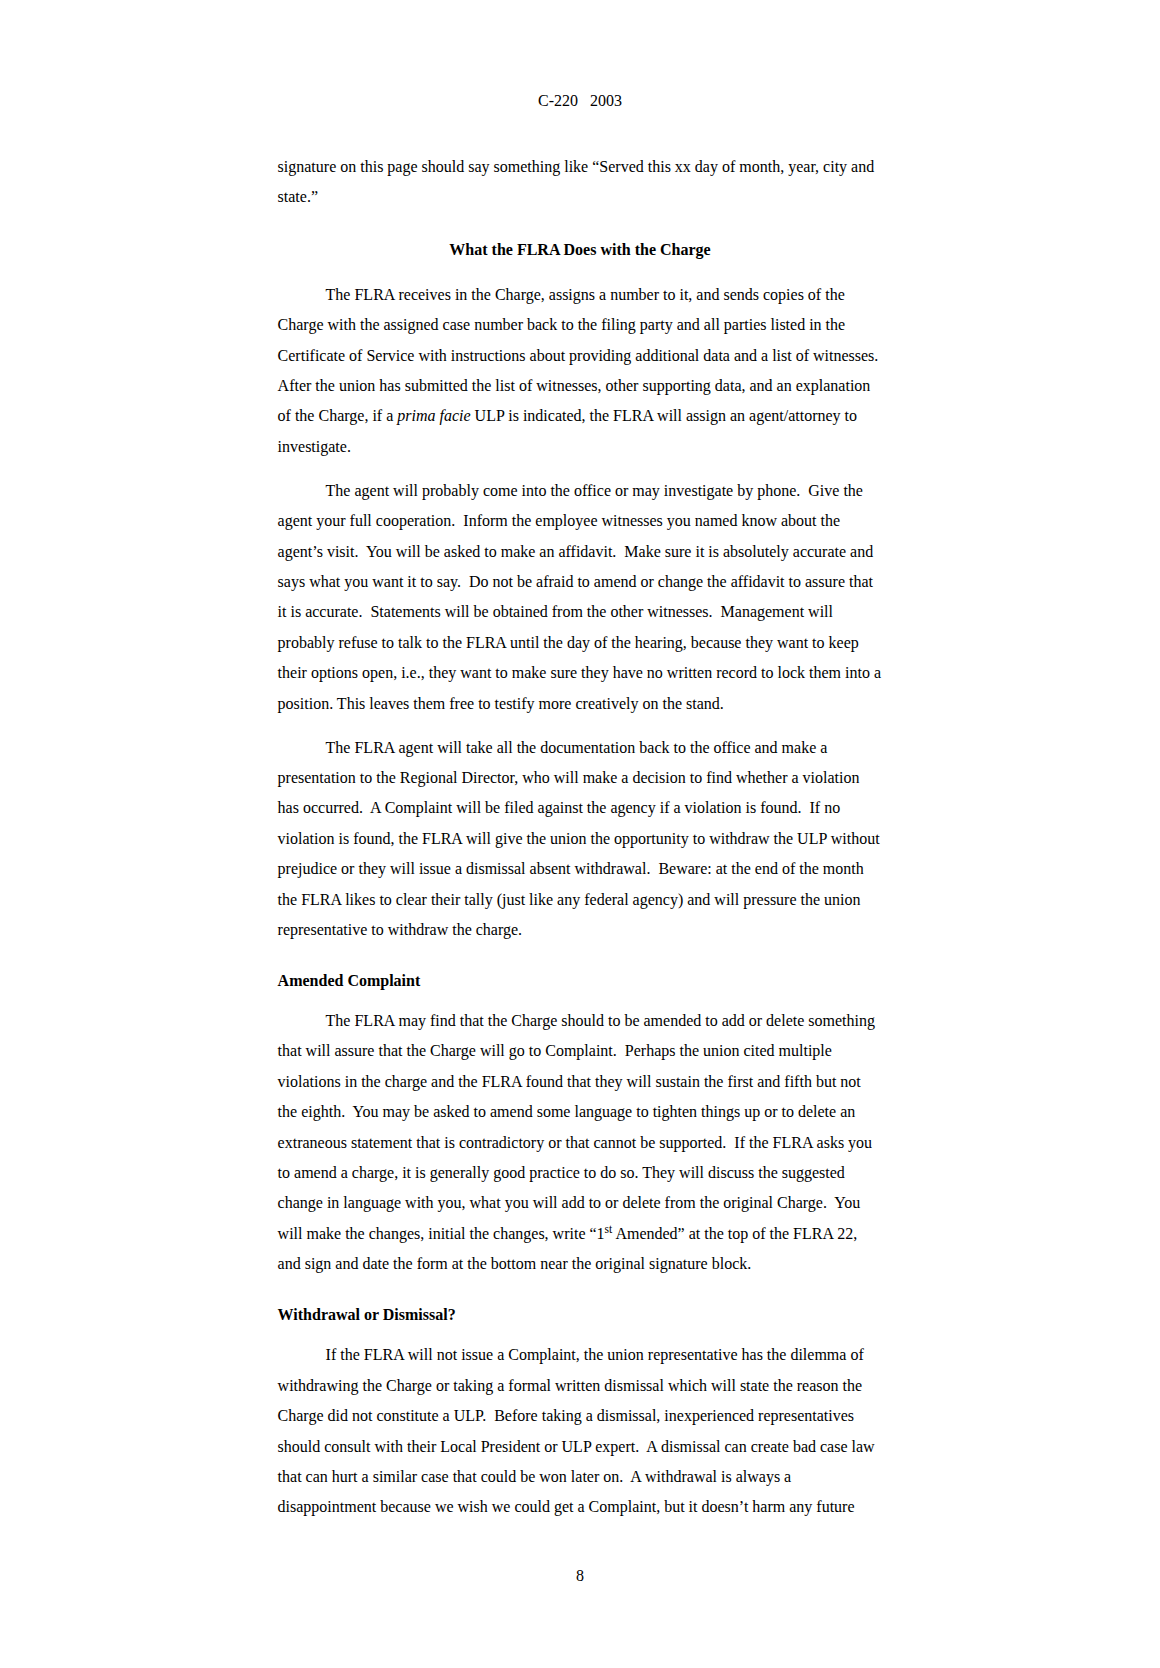C-220 2003
signature on this page should say something like “Served this xx day of month, year, city and state.”
What the FLRA Does with the Charge
The FLRA receives in the Charge, assigns a number to it, and sends copies of the Charge with the assigned case number back to the filing party and all parties listed in the Certificate of Service with instructions about providing additional data and a list of witnesses. After the union has submitted the list of witnesses, other supporting data, and an explanation of the Charge, if a prima facie ULP is indicated, the FLRA will assign an agent/attorney to investigate.
The agent will probably come into the office or may investigate by phone. Give the agent your full cooperation. Inform the employee witnesses you named know about the agent’s visit. You will be asked to make an affidavit. Make sure it is absolutely accurate and says what you want it to say. Do not be afraid to amend or change the affidavit to assure that it is accurate. Statements will be obtained from the other witnesses. Management will probably refuse to talk to the FLRA until the day of the hearing, because they want to keep their options open, i.e., they want to make sure they have no written record to lock them into a position. This leaves them free to testify more creatively on the stand.
The FLRA agent will take all the documentation back to the office and make a presentation to the Regional Director, who will make a decision to find whether a violation has occurred. A Complaint will be filed against the agency if a violation is found. If no violation is found, the FLRA will give the union the opportunity to withdraw the ULP without prejudice or they will issue a dismissal absent withdrawal. Beware: at the end of the month the FLRA likes to clear their tally (just like any federal agency) and will pressure the union representative to withdraw the charge.
Amended Complaint
The FLRA may find that the Charge should to be amended to add or delete something that will assure that the Charge will go to Complaint. Perhaps the union cited multiple violations in the charge and the FLRA found that they will sustain the first and fifth but not the eighth. You may be asked to amend some language to tighten things up or to delete an extraneous statement that is contradictory or that cannot be supported. If the FLRA asks you to amend a charge, it is generally good practice to do so. They will discuss the suggested change in language with you, what you will add to or delete from the original Charge. You will make the changes, initial the changes, write “1st Amended” at the top of the FLRA 22, and sign and date the form at the bottom near the original signature block.
Withdrawal or Dismissal?
If the FLRA will not issue a Complaint, the union representative has the dilemma of withdrawing the Charge or taking a formal written dismissal which will state the reason the Charge did not constitute a ULP. Before taking a dismissal, inexperienced representatives should consult with their Local President or ULP expert. A dismissal can create bad case law that can hurt a similar case that could be won later on. A withdrawal is always a disappointment because we wish we could get a Complaint, but it doesn’t harm any future
8